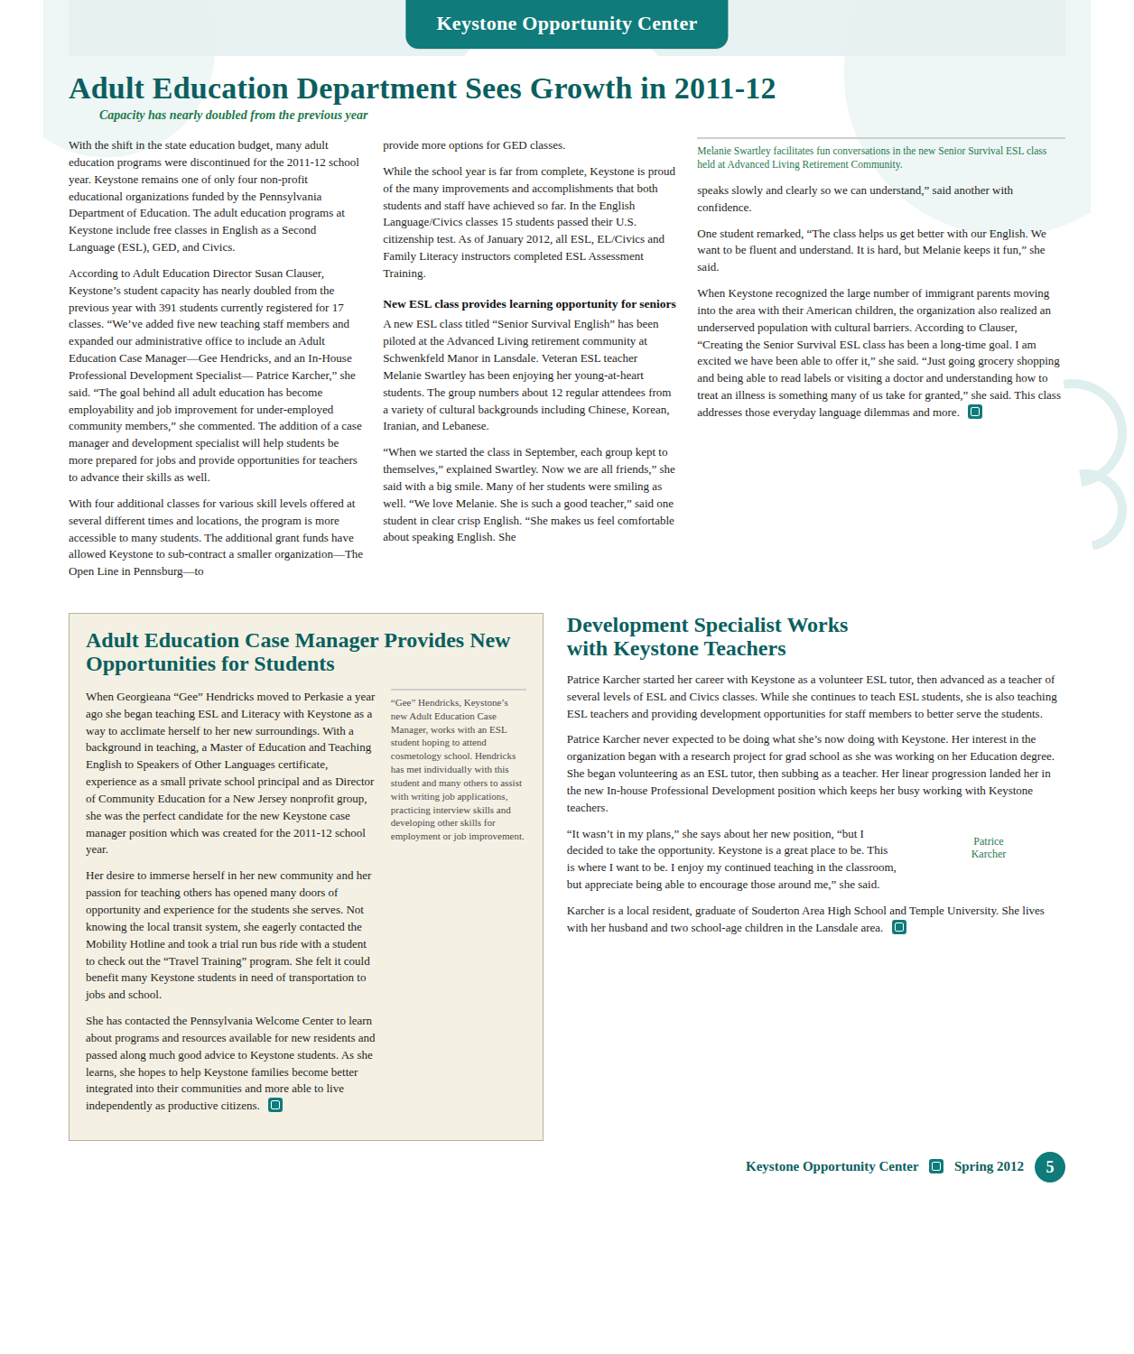Keystone Opportunity Center
Adult Education Department Sees Growth in 2011-12
Capacity has nearly doubled from the previous year
With the shift in the state education budget, many adult education programs were discontinued for the 2011-12 school year. Keystone remains one of only four non-profit educational organizations funded by the Pennsylvania Department of Education. The adult education programs at Keystone include free classes in English as a Second Language (ESL), GED, and Civics.
According to Adult Education Director Susan Clauser, Keystone’s student capacity has nearly doubled from the previous year with 391 students currently registered for 17 classes. “We’ve added five new teaching staff members and expanded our administrative office to include an Adult Education Case Manager—Gee Hendricks, and an In-House Professional Development Specialist— Patrice Karcher,” she said. “The goal behind all adult education has become employability and job improvement for under-employed community members,” she commented. The addition of a case manager and development specialist will help students be more prepared for jobs and provide opportunities for teachers to advance their skills as well.
With four additional classes for various skill levels offered at several different times and locations, the program is more accessible to many students. The additional grant funds have allowed Keystone to sub-contract a smaller organization—The Open Line in Pennsburg—to
provide more options for GED classes.
While the school year is far from complete, Keystone is proud of the many improvements and accomplishments that both students and staff have achieved so far. In the English Language/Civics classes 15 students passed their U.S. citizenship test. As of January 2012, all ESL, EL/Civics and Family Literacy instructors completed ESL Assessment Training.
New ESL class provides learning opportunity for seniors
A new ESL class titled “Senior Survival English” has been piloted at the Advanced Living retirement community at Schwenkfeld Manor in Lansdale. Veteran ESL teacher Melanie Swartley has been enjoying her young-at-heart students. The group numbers about 12 regular attendees from a variety of cultural backgrounds including Chinese, Korean, Iranian, and Lebanese.
“When we started the class in September, each group kept to themselves,” explained Swartley. Now we are all friends,” she said with a big smile. Many of her students were smiling as well. “We love Melanie. She is such a good teacher,” said one student in clear crisp English. “She makes us feel comfortable about speaking English. She
Melanie Swartley facilitates fun conversations in the new Senior Survival ESL class held at Advanced Living Retirement Community.
speaks slowly and clearly so we can understand,” said another with confidence.
One student remarked, “The class helps us get better with our English. We want to be fluent and understand. It is hard, but Melanie keeps it fun,” she said.
When Keystone recognized the large number of immigrant parents moving into the area with their American children, the organization also realized an underserved population with cultural barriers. According to Clauser, “Creating the Senior Survival ESL class has been a long-time goal. I am excited we have been able to offer it,” she said. “Just going grocery shopping and being able to read labels or visiting a doctor and understanding how to treat an illness is something many of us take for granted,” she said. This class addresses those everyday language dilemmas and more.
Adult Education Case Manager Provides New Opportunities for Students
When Georgieana “Gee” Hendricks moved to Perkasie a year ago she began teaching ESL and Literacy with Keystone as a way to acclimate herself to her new surroundings. With a background in teaching, a Master of Education and Teaching English to Speakers of Other Languages certificate, experience as a small private school principal and as Director of Community Education for a New Jersey nonprofit group, she was the perfect candidate for the new Keystone case manager position which was created for the 2011-12 school year.
Her desire to immerse herself in her new community and her passion for teaching others has opened many doors of opportunity and experience for the students she serves. Not knowing the local transit system, she eagerly contacted the Mobility Hotline and took a trial run bus ride with a student to check out the “Travel Training” program. She felt it could benefit many Keystone students in need of transportation to jobs and school.
She has contacted the Pennsylvania Welcome Center to learn about programs and resources available for new residents and passed along much good advice to Keystone students. As she learns, she hopes to help Keystone families become better integrated into their communities and more able to live independently as productive citizens.
“Gee” Hendricks, Keystone’s new Adult Education Case Manager, works with an ESL student hoping to attend cosmetology school. Hendricks has met individually with this student and many others to assist with writing job applications, practicing interview skills and developing other skills for employment or job improvement.
Development Specialist Works
with Keystone Teachers
Patrice Karcher started her career with Keystone as a volunteer ESL tutor, then advanced as a teacher of several levels of ESL and Civics classes. While she continues to teach ESL students, she is also teaching ESL teachers and providing development opportunities for staff members to better serve the students.
Patrice Karcher never expected to be doing what she’s now doing with Keystone. Her interest in the organization began with a research project for grad school as she was working on her Education degree. She began volunteering as an ESL tutor, then subbing as a teacher. Her linear progression landed her in the new In-house Professional Development position which keeps her busy working with Keystone teachers.
Patrice
Karcher
“It wasn’t in my plans,” she says about her new position, “but I decided to take the opportunity. Keystone is a great place to be. This is where I want to be. I enjoy my continued teaching in the classroom, but appreciate being able to encourage those around me,” she said.
Karcher is a local resident, graduate of Souderton Area High School and Temple University. She lives with her husband and two school-age children in the Lansdale area.
Keystone Opportunity Center Spring 2012 5